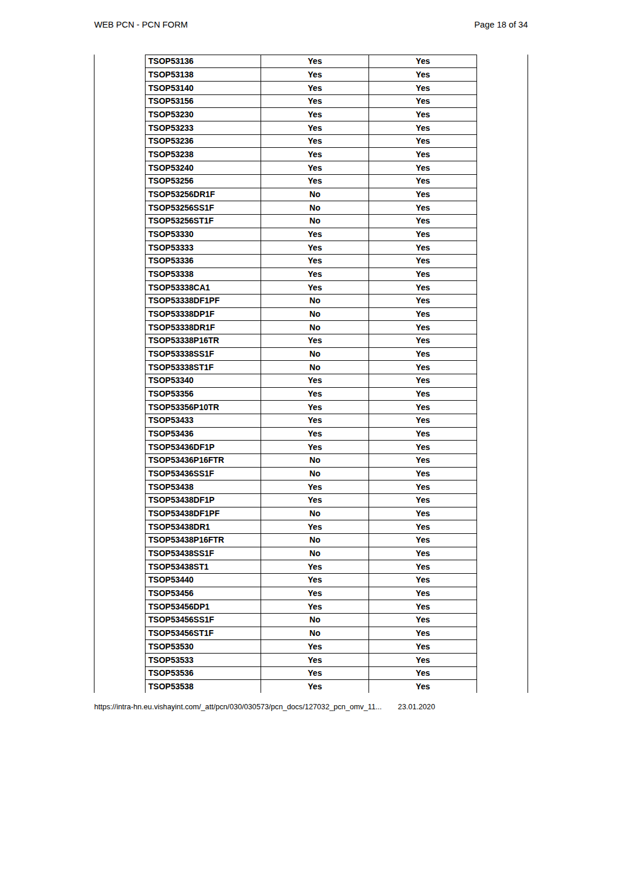WEB PCN - PCN FORM
Page 18 of 34
| TSOP53136 | Yes | Yes |
| TSOP53138 | Yes | Yes |
| TSOP53140 | Yes | Yes |
| TSOP53156 | Yes | Yes |
| TSOP53230 | Yes | Yes |
| TSOP53233 | Yes | Yes |
| TSOP53236 | Yes | Yes |
| TSOP53238 | Yes | Yes |
| TSOP53240 | Yes | Yes |
| TSOP53256 | Yes | Yes |
| TSOP53256DR1F | No | Yes |
| TSOP53256SS1F | No | Yes |
| TSOP53256ST1F | No | Yes |
| TSOP53330 | Yes | Yes |
| TSOP53333 | Yes | Yes |
| TSOP53336 | Yes | Yes |
| TSOP53338 | Yes | Yes |
| TSOP53338CA1 | Yes | Yes |
| TSOP53338DF1PF | No | Yes |
| TSOP53338DP1F | No | Yes |
| TSOP53338DR1F | No | Yes |
| TSOP53338P16TR | Yes | Yes |
| TSOP53338SS1F | No | Yes |
| TSOP53338ST1F | No | Yes |
| TSOP53340 | Yes | Yes |
| TSOP53356 | Yes | Yes |
| TSOP53356P10TR | Yes | Yes |
| TSOP53433 | Yes | Yes |
| TSOP53436 | Yes | Yes |
| TSOP53436DF1P | Yes | Yes |
| TSOP53436P16FTR | No | Yes |
| TSOP53436SS1F | No | Yes |
| TSOP53438 | Yes | Yes |
| TSOP53438DF1P | Yes | Yes |
| TSOP53438DF1PF | No | Yes |
| TSOP53438DR1 | Yes | Yes |
| TSOP53438P16FTR | No | Yes |
| TSOP53438SS1F | No | Yes |
| TSOP53438ST1 | Yes | Yes |
| TSOP53440 | Yes | Yes |
| TSOP53456 | Yes | Yes |
| TSOP53456DP1 | Yes | Yes |
| TSOP53456SS1F | No | Yes |
| TSOP53456ST1F | No | Yes |
| TSOP53530 | Yes | Yes |
| TSOP53533 | Yes | Yes |
| TSOP53536 | Yes | Yes |
| TSOP53538 | Yes | Yes |
https://intra-hn.eu.vishayint.com/_att/pcn/030/030573/pcn_docs/127032_pcn_omv_11... 23.01.2020